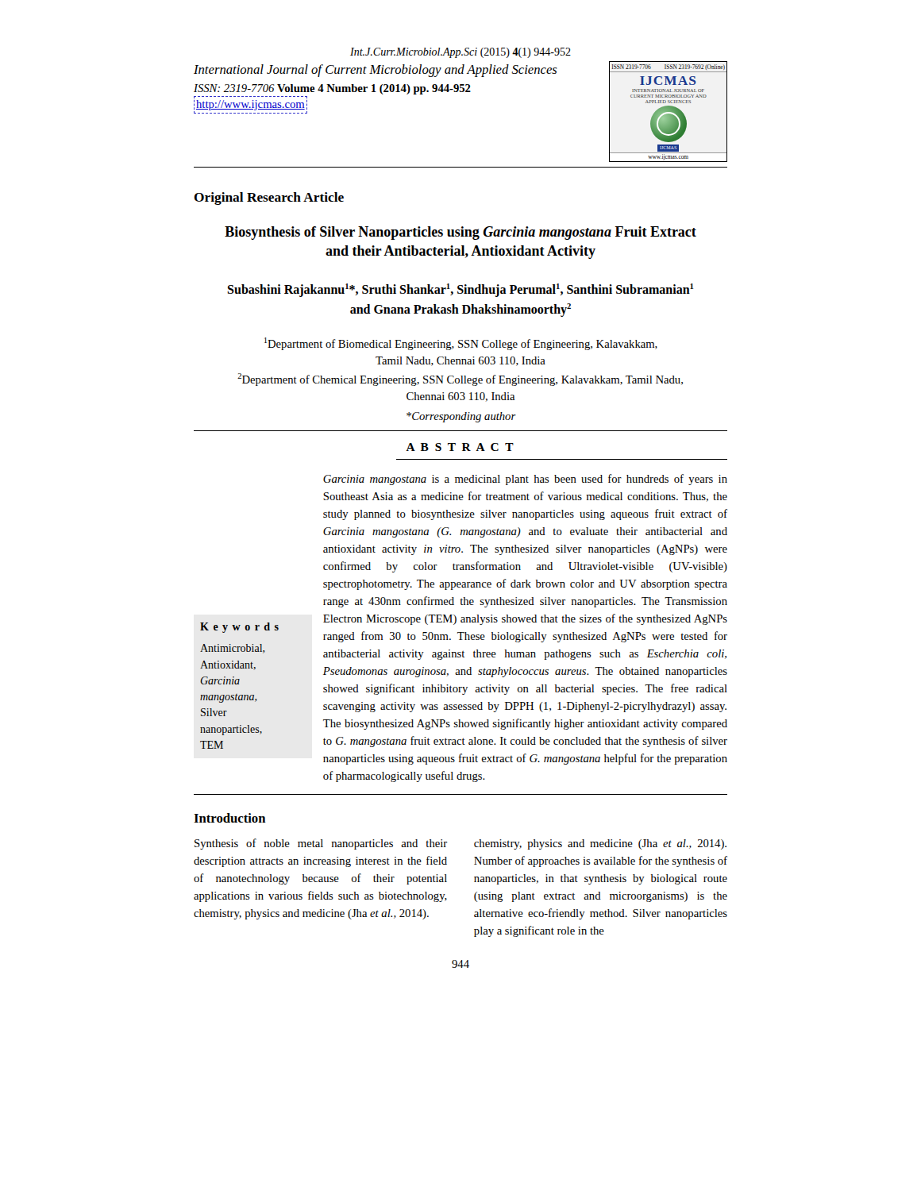Int.J.Curr.Microbiol.App.Sci (2015) 4(1) 944-952
International Journal of Current Microbiology and Applied Sciences ISSN: 2319-7706 Volume 4 Number 1 (2014) pp. 944-952
http://www.ijcmas.com
ISSN 2319-7706 ISSN 2319-7692 (Online)
IJCMAS
INTERNATIONAL JOURNAL OF
CURRENT MICROBIOLOGY AND
APPLIED SCIENCES
IJCMAS
www.ijcmas.com
Original Research Article
Biosynthesis of Silver Nanoparticles using Garcinia mangostana Fruit Extract
and their Antibacterial, Antioxidant Activity
Subashini Rajakannu1*, Sruthi Shankar1, Sindhuja Perumal1, Santhini Subramanian1
and Gnana Prakash Dhakshinamoorthy2
1Department of Biomedical Engineering, SSN College of Engineering, Kalavakkam,
Tamil Nadu, Chennai 603 110, India
2Department of Chemical Engineering, SSN College of Engineering, Kalavakkam, Tamil Nadu,
Chennai 603 110, India
*Corresponding author
A B S T R A C T
K e y w o r d s
Antimicrobial,
Antioxidant,
Garcinia
mangostana,
Silver
nanoparticles,
TEM
Garcinia mangostana is a medicinal plant has been used for hundreds of years in Southeast Asia as a medicine for treatment of various medical conditions. Thus, the study planned to biosynthesize silver nanoparticles using aqueous fruit extract of Garcinia mangostana (G. mangostana) and to evaluate their antibacterial and antioxidant activity in vitro. The synthesized silver nanoparticles (AgNPs) were confirmed by color transformation and Ultraviolet-visible (UV-visible) spectrophotometry. The appearance of dark brown color and UV absorption spectra range at 430nm confirmed the synthesized silver nanoparticles. The Transmission Electron Microscope (TEM) analysis showed that the sizes of the synthesized AgNPs ranged from 30 to 50nm. These biologically synthesized AgNPs were tested for antibacterial activity against three human pathogens such as Escherchia coli, Pseudomonas auroginosa, and staphylococcus aureus. The obtained nanoparticles showed significant inhibitory activity on all bacterial species. The free radical scavenging activity was assessed by DPPH (1, 1-Diphenyl-2-picrylhydrazyl) assay. The biosynthesized AgNPs showed significantly higher antioxidant activity compared to G. mangostana fruit extract alone. It could be concluded that the synthesis of silver nanoparticles using aqueous fruit extract of G. mangostana helpful for the preparation of pharmacologically useful drugs.
Introduction
Synthesis of noble metal nanoparticles and their description attracts an increasing interest in the field of nanotechnology because of their potential applications in various fields such as biotechnology, chemistry, physics and medicine (Jha et al., 2014).
chemistry, physics and medicine (Jha et al., 2014). Number of approaches is available for the synthesis of nanoparticles, in that synthesis by biological route (using plant extract and microorganisms) is the alternative eco-friendly method. Silver nanoparticles play a significant role in the
944